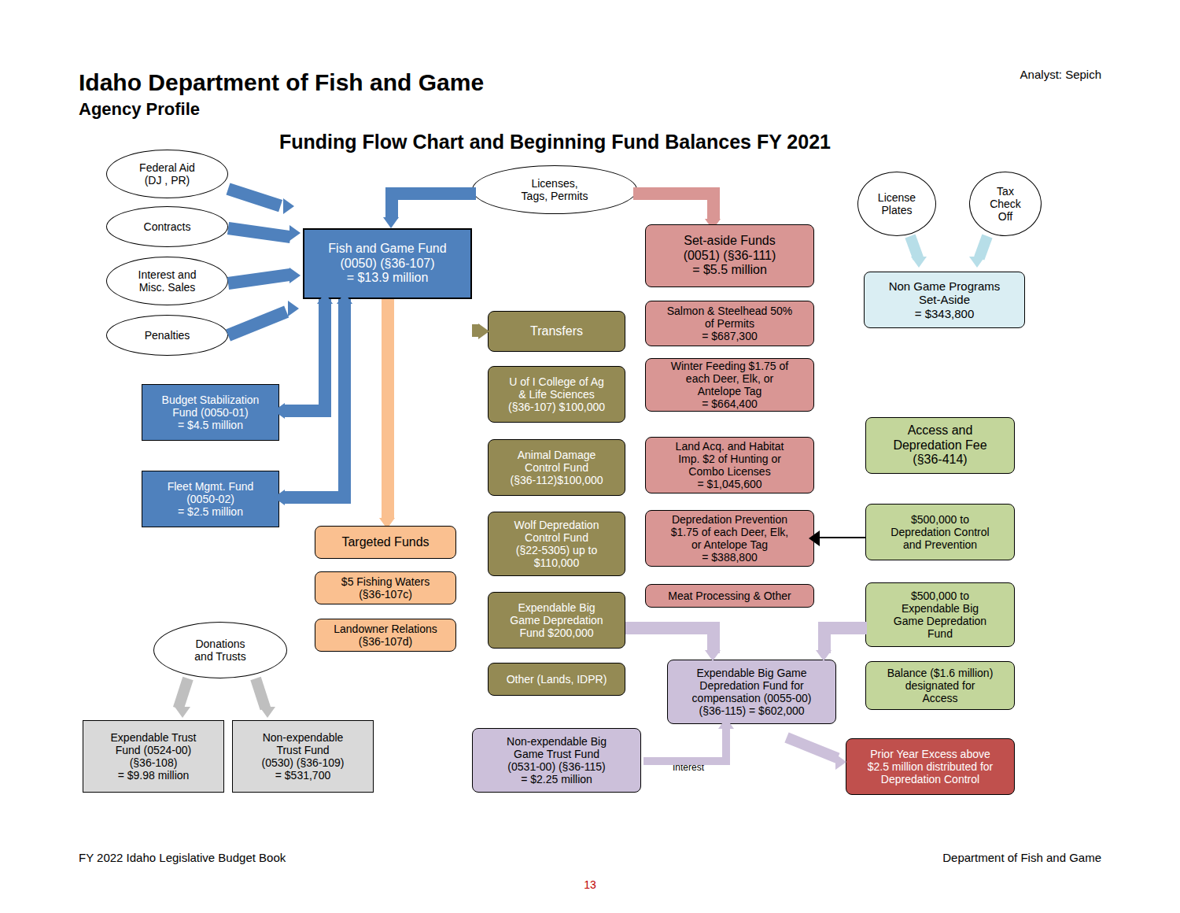Analyst: Sepich
Idaho Department of Fish and Game
Agency Profile
Funding Flow Chart and Beginning Fund Balances FY 2021
Federal Aid
(DJ , PR)
Contracts
Interest and
Misc. Sales
Penalties
Licenses,
Tags, Permits
Fish and Game Fund
(0050) (§36-107)
= $13.9 million
Set-aside Funds
(0051) (§36-111)
= $5.5 million
License
Plates
Tax
Check
Off
Non Game Programs
Set-Aside
= $343,800
Transfers
Salmon & Steelhead 50%
of Permits
= $687,300
Winter Feeding $1.75 of
each Deer, Elk, or
Antelope Tag
= $664,400
Land Acq. and Habitat
Imp. $2 of Hunting or
Combo Licenses
= $1,045,600
Depredation Prevention
$1.75 of each Deer, Elk,
or Antelope Tag
= $388,800
Meat Processing & Other
Budget Stabilization
Fund (0050-01)
= $4.5 million
Fleet Mgmt. Fund
(0050-02)
= $2.5 million
Targeted Funds
$5 Fishing Waters
(§36-107c)
Landowner Relations
(§36-107d)
U of I College of Ag
& Life Sciences
(§36-107) $100,000
Animal Damage
Control Fund
(§36-112)$100,000
Wolf Depredation
Control Fund
(§22-5305) up to
$110,000
Expendable Big
Game Depredation
Fund $200,000
Other (Lands, IDPR)
Access and
Depredation Fee
(§36-414)
$500,000 to
Depredation Control
and Prevention
$500,000 to
Expendable Big
Game Depredation
Fund
Balance ($1.6 million)
designated for
Access
Expendable Big Game
Depredation Fund for
compensation (0055-00)
(§36-115) = $602,000
Non-expendable Big
Game Trust Fund
(0531-00) (§36-115)
= $2.25 million
Interest
Prior Year Excess above
$2.5 million distributed for
Depredation Control
Donations
and Trusts
Expendable Trust
Fund (0524-00)
(§36-108)
= $9.98 million
Non-expendable
Trust Fund
(0530) (§36-109)
= $531,700
FY 2022 Idaho Legislative Budget Book
Department of Fish and Game
13